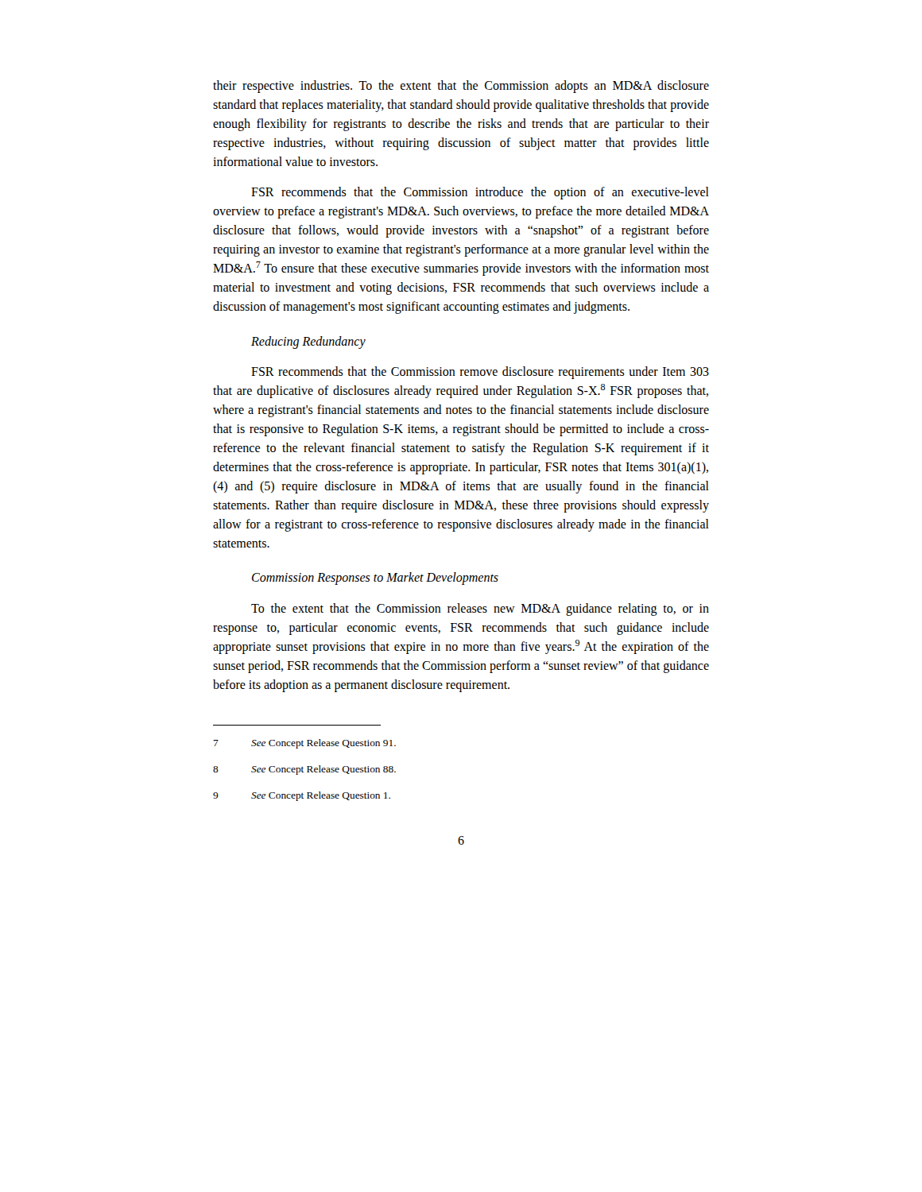their respective industries. To the extent that the Commission adopts an MD&A disclosure standard that replaces materiality, that standard should provide qualitative thresholds that provide enough flexibility for registrants to describe the risks and trends that are particular to their respective industries, without requiring discussion of subject matter that provides little informational value to investors.
FSR recommends that the Commission introduce the option of an executive-level overview to preface a registrant's MD&A. Such overviews, to preface the more detailed MD&A disclosure that follows, would provide investors with a “snapshot” of a registrant before requiring an investor to examine that registrant's performance at a more granular level within the MD&A.7 To ensure that these executive summaries provide investors with the information most material to investment and voting decisions, FSR recommends that such overviews include a discussion of management's most significant accounting estimates and judgments.
Reducing Redundancy
FSR recommends that the Commission remove disclosure requirements under Item 303 that are duplicative of disclosures already required under Regulation S-X.8 FSR proposes that, where a registrant's financial statements and notes to the financial statements include disclosure that is responsive to Regulation S-K items, a registrant should be permitted to include a cross-reference to the relevant financial statement to satisfy the Regulation S-K requirement if it determines that the cross-reference is appropriate. In particular, FSR notes that Items 301(a)(1), (4) and (5) require disclosure in MD&A of items that are usually found in the financial statements. Rather than require disclosure in MD&A, these three provisions should expressly allow for a registrant to cross-reference to responsive disclosures already made in the financial statements.
Commission Responses to Market Developments
To the extent that the Commission releases new MD&A guidance relating to, or in response to, particular economic events, FSR recommends that such guidance include appropriate sunset provisions that expire in no more than five years.9 At the expiration of the sunset period, FSR recommends that the Commission perform a “sunset review” of that guidance before its adoption as a permanent disclosure requirement.
7 See Concept Release Question 91.
8 See Concept Release Question 88.
9 See Concept Release Question 1.
6